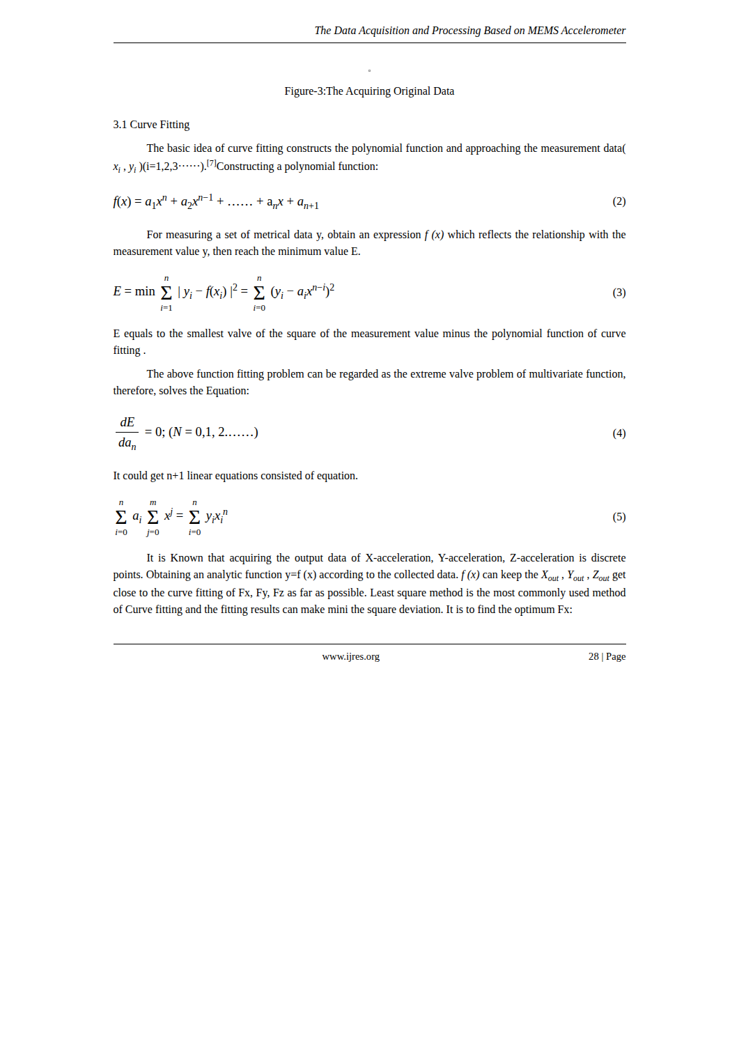The Data Acquisition and Processing Based on MEMS Accelerometer
Figure-3:The Acquiring Original Data
3.1 Curve Fitting
The basic idea of curve fitting constructs the polynomial function and approaching the measurement data( xi , yi )(i=1,2,3······).[7]Constructing a polynomial function:
f(x) = a1xn + a2xn−1 + …… + anx + an+1 (2)
For measuring a set of metrical data y, obtain an expression f (x) which reflects the relationship with the measurement value y, then reach the minimum value E.
E = min nΣi=1 | yi − f(xi) |2 = nΣi=0 (yi − aixn−i)2 (3)
E equals to the smallest valve of the square of the measurement value minus the polynomial function of curve fitting .
The above function fitting problem can be regarded as the extreme valve problem of multivariate function, therefore, solves the Equation:
dE dan = 0; (N = 0,1, 2.……) (4)
It could get n+1 linear equations consisted of equation.
nΣi=0 ai mΣj=0 xj = nΣi=0 yixin (5)
It is Known that acquiring the output data of X-acceleration, Y-acceleration, Z-acceleration is discrete points. Obtaining an analytic function y=f (x) according to the collected data. f (x) can keep the Xout , Yout , Zout get close to the curve fitting of Fx, Fy, Fz as far as possible. Least square method is the most commonly used method of Curve fitting and the fitting results can make mini the square deviation. It is to find the optimum Fx:
www.ijres.org 28 | Page